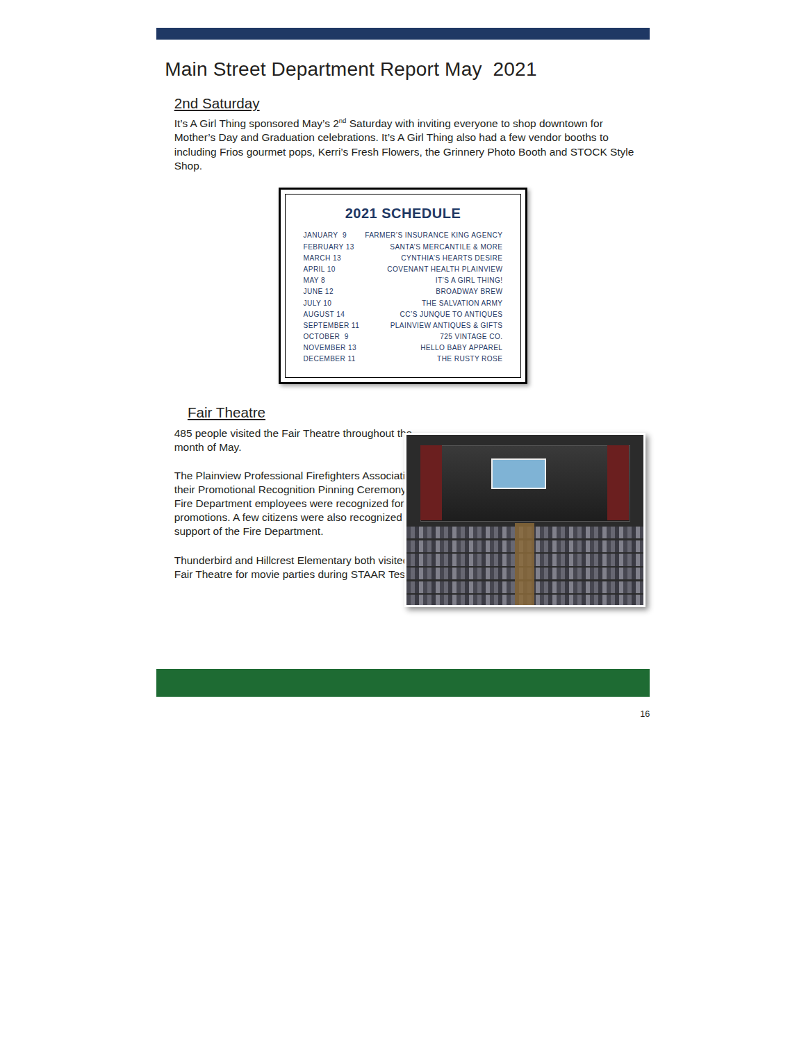Main Street Department Report May 2021
2nd Saturday
It’s A Girl Thing sponsored May’s 2nd Saturday with inviting everyone to shop downtown for Mother’s Day and Graduation celebrations. It’s A Girl Thing also had a few vendor booths to including Frios gourmet pops, Kerri’s Fresh Flowers, the Grinnery Photo Booth and STOCK Style Shop.
2021 SCHEDULE
| JANUARY 9 | FARMER’S INSURANCE KING AGENCY |
| FEBRUARY 13 | SANTA’S MERCANTILE & MORE |
| MARCH 13 | CYNTHIA’S HEARTS DESIRE |
| APRIL 10 | COVENANT HEALTH PLAINVIEW |
| MAY 8 | IT’S A GIRL THING! |
| JUNE 12 | BROADWAY BREW |
| JULY 10 | THE SALVATION ARMY |
| AUGUST 14 | CC’S JUNQUE TO ANTIQUES |
| SEPTEMBER 11 | PLAINVIEW ANTIQUES & GIFTS |
| OCTOBER 9 | 725 VINTAGE CO. |
| NOVEMBER 13 | HELLO BABY APPAREL |
| DECEMBER 11 | THE RUSTY ROSE |
Fair Theatre
485 people visited the Fair Theatre throughout the month of May.
The Plainview Professional Firefighters Association held their Promotional Recognition Pinning Ceremony. Many Fire Department employees were recognized for their promotions. A few citizens were also recognized for their support of the Fire Department.
Thunderbird and Hillcrest Elementary both visited the Fair Theatre for movie parties during STAAR Testing.
16